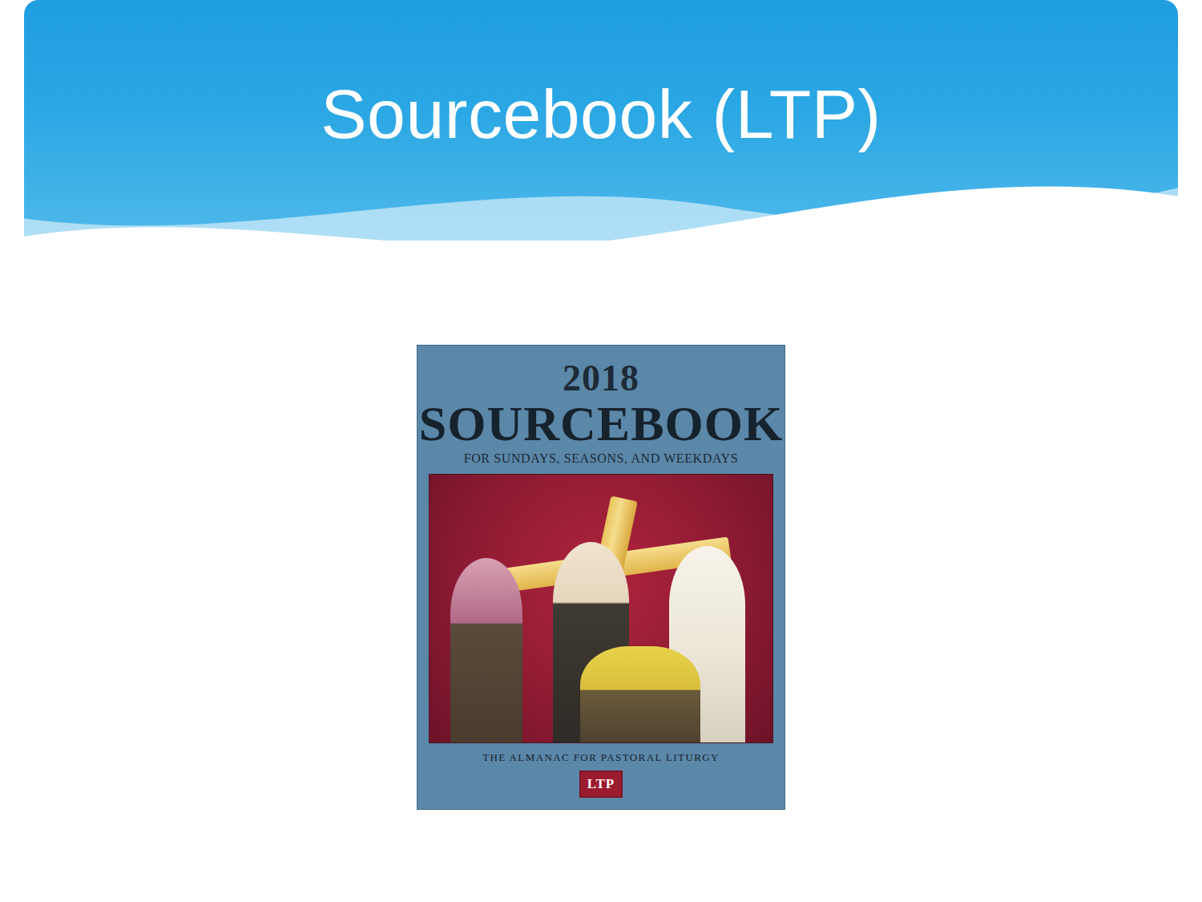Sourcebook (LTP)
2018
SOURCEBOOK
For Sundays, Seasons, and Weekdays
The Almanac for Pastoral Liturgy
LTP